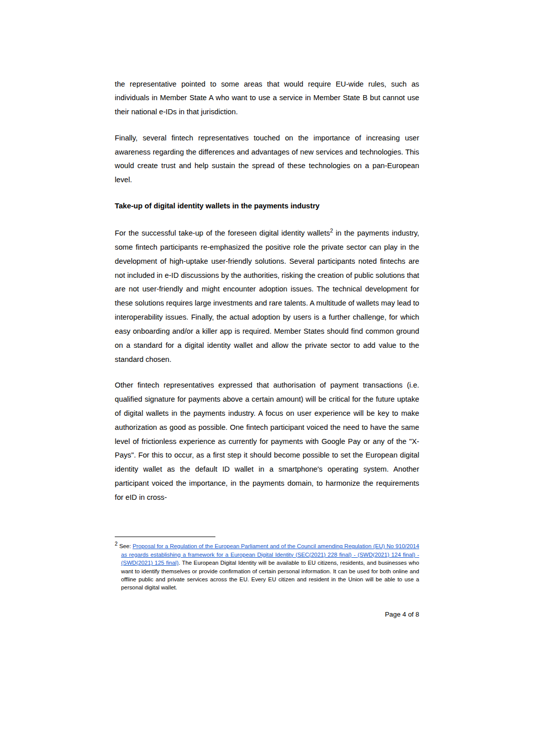the representative pointed to some areas that would require EU-wide rules, such as individuals in Member State A who want to use a service in Member State B but cannot use their national e-IDs in that jurisdiction.
Finally, several fintech representatives touched on the importance of increasing user awareness regarding the differences and advantages of new services and technologies. This would create trust and help sustain the spread of these technologies on a pan-European level.
Take-up of digital identity wallets in the payments industry
For the successful take-up of the foreseen digital identity wallets2 in the payments industry, some fintech participants re-emphasized the positive role the private sector can play in the development of high-uptake user-friendly solutions. Several participants noted fintechs are not included in e-ID discussions by the authorities, risking the creation of public solutions that are not user-friendly and might encounter adoption issues. The technical development for these solutions requires large investments and rare talents. A multitude of wallets may lead to interoperability issues. Finally, the actual adoption by users is a further challenge, for which easy onboarding and/or a killer app is required. Member States should find common ground on a standard for a digital identity wallet and allow the private sector to add value to the standard chosen.
Other fintech representatives expressed that authorisation of payment transactions (i.e. qualified signature for payments above a certain amount) will be critical for the future uptake of digital wallets in the payments industry. A focus on user experience will be key to make authorization as good as possible. One fintech participant voiced the need to have the same level of frictionless experience as currently for payments with Google Pay or any of the "X-Pays". For this to occur, as a first step it should become possible to set the European digital identity wallet as the default ID wallet in a smartphone's operating system. Another participant voiced the importance, in the payments domain, to harmonize the requirements for eID in cross-
2 See: Proposal for a Regulation of the European Parliament and of the Council amending Regulation (EU) No 910/2014 as regards establishing a framework for a European Digital Identity (SEC(2021) 228 final) - (SWD(2021) 124 final) - (SWD(2021) 125 final). The European Digital Identity will be available to EU citizens, residents, and businesses who want to identify themselves or provide confirmation of certain personal information. It can be used for both online and offline public and private services across the EU. Every EU citizen and resident in the Union will be able to use a personal digital wallet.
Page 4 of 8